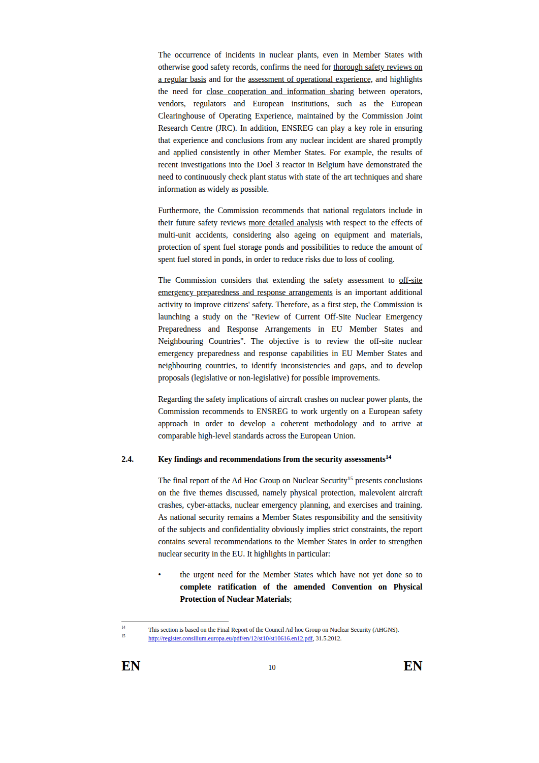The occurrence of incidents in nuclear plants, even in Member States with otherwise good safety records, confirms the need for thorough safety reviews on a regular basis and for the assessment of operational experience, and highlights the need for close cooperation and information sharing between operators, vendors, regulators and European institutions, such as the European Clearinghouse of Operating Experience, maintained by the Commission Joint Research Centre (JRC). In addition, ENSREG can play a key role in ensuring that experience and conclusions from any nuclear incident are shared promptly and applied consistently in other Member States. For example, the results of recent investigations into the Doel 3 reactor in Belgium have demonstrated the need to continuously check plant status with state of the art techniques and share information as widely as possible.
Furthermore, the Commission recommends that national regulators include in their future safety reviews more detailed analysis with respect to the effects of multi-unit accidents, considering also ageing on equipment and materials, protection of spent fuel storage ponds and possibilities to reduce the amount of spent fuel stored in ponds, in order to reduce risks due to loss of cooling.
The Commission considers that extending the safety assessment to off-site emergency preparedness and response arrangements is an important additional activity to improve citizens' safety. Therefore, as a first step, the Commission is launching a study on the "Review of Current Off-Site Nuclear Emergency Preparedness and Response Arrangements in EU Member States and Neighbouring Countries". The objective is to review the off-site nuclear emergency preparedness and response capabilities in EU Member States and neighbouring countries, to identify inconsistencies and gaps, and to develop proposals (legislative or non-legislative) for possible improvements.
Regarding the safety implications of aircraft crashes on nuclear power plants, the Commission recommends to ENSREG to work urgently on a European safety approach in order to develop a coherent methodology and to arrive at comparable high-level standards across the European Union.
2.4. Key findings and recommendations from the security assessments14
The final report of the Ad Hoc Group on Nuclear Security15 presents conclusions on the five themes discussed, namely physical protection, malevolent aircraft crashes, cyber-attacks, nuclear emergency planning, and exercises and training. As national security remains a Member States responsibility and the sensitivity of the subjects and confidentiality obviously implies strict constraints, the report contains several recommendations to the Member States in order to strengthen nuclear security in the EU. It highlights in particular:
• the urgent need for the Member States which have not yet done so to complete ratification of the amended Convention on Physical Protection of Nuclear Materials;
14 This section is based on the Final Report of the Council Ad-hoc Group on Nuclear Security (AHGNS).
15 http://register.consilium.europa.eu/pdf/en/12/st10/st10616.en12.pdf, 31.5.2012.
EN 10 EN